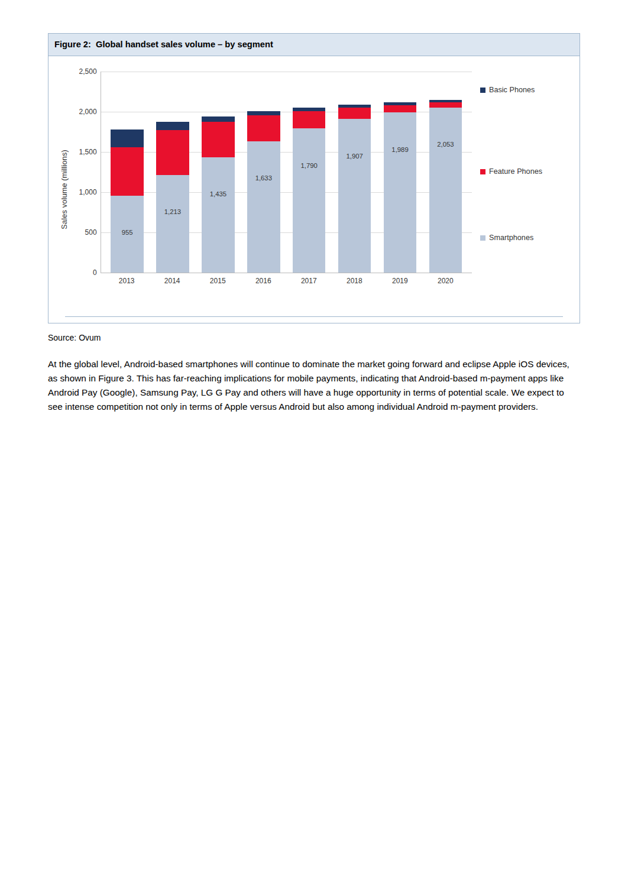Figure 2: Global handset sales volume – by segment
Sales volume (millions)
2,500 2,000 1,500 1,000 500 0
955
1,213
1,435
1,633
1,790
1,907
1,989
2,053
2013 2014 2015 2016 2017 2018 2019 2020
Basic Phones
Feature Phones
Smartphones
Source: Ovum
At the global level, Android-based smartphones will continue to dominate the market going forward and eclipse Apple iOS devices, as shown in Figure 3. This has far-reaching implications for mobile payments, indicating that Android-based m-payment apps like Android Pay (Google), Samsung Pay, LG G Pay and others will have a huge opportunity in terms of potential scale. We expect to see intense competition not only in terms of Apple versus Android but also among individual Android m-payment providers.